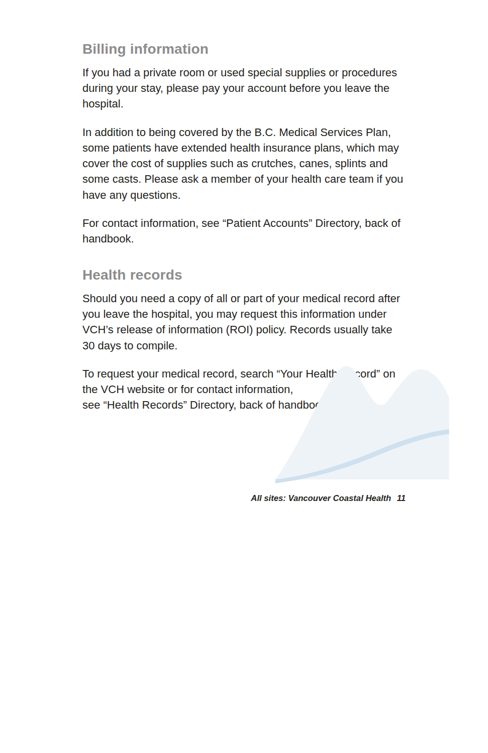Billing information
If you had a private room or used special supplies or procedures during your stay, please pay your account before you leave the hospital.
In addition to being covered by the B.C. Medical Services Plan, some patients have extended health insurance plans, which may cover the cost of supplies such as crutches, canes, splints and some casts. Please ask a member of your health care team if you have any questions.
For contact information, see “Patient Accounts” Directory, back of handbook.
Health records
Should you need a copy of all or part of your medical record after you leave the hospital, you may request this information under VCH’s release of information (ROI) policy. Records usually take 30 days to compile.
To request your medical record, search “Your Health Record” on the VCH website or for contact information,
see “Health Records” Directory, back of handbook.
All sites: Vancouver Coastal Health11